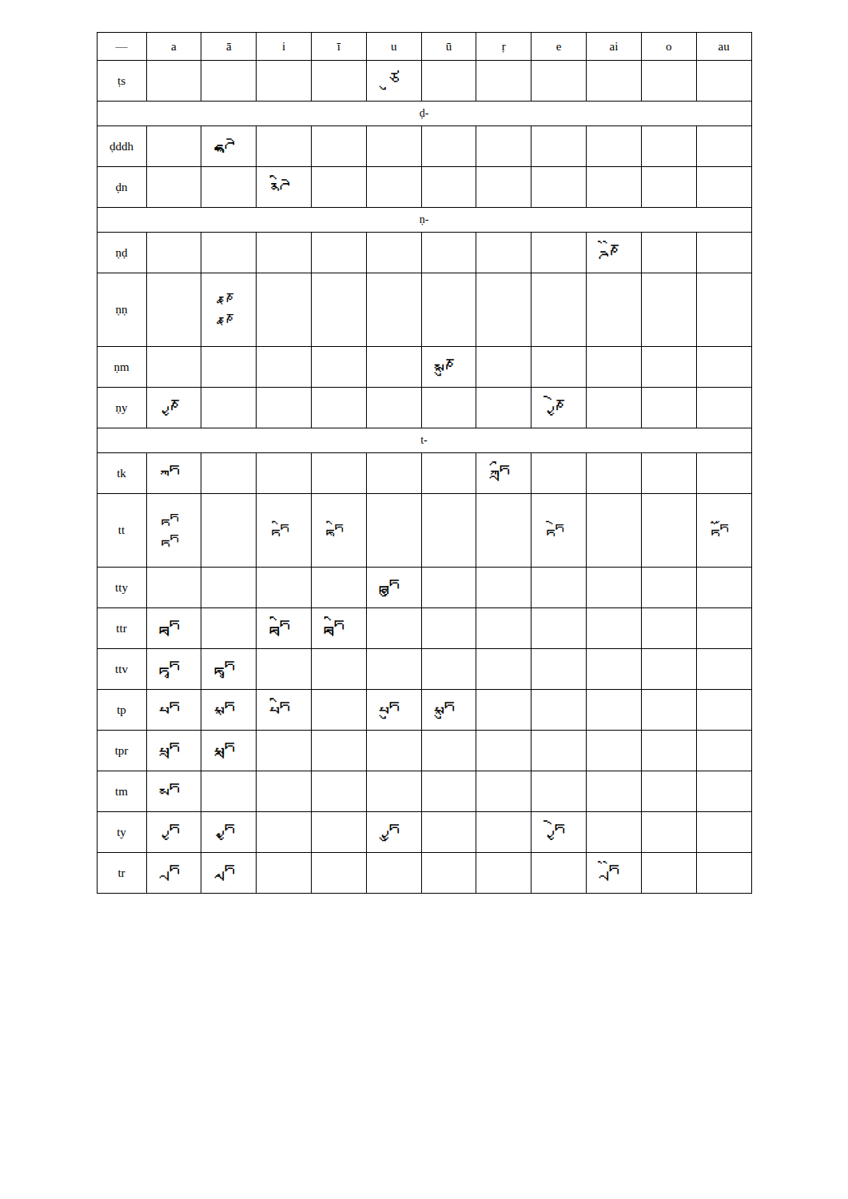| — | a | ā | i | ī | u | ū | ṛ | e | ai | o | au |
| --- | --- | --- | --- | --- | --- | --- | --- | --- | --- | --- | --- |
| ṭs | | | | | ཙུ | | | | | | |
| ḍ- |
| ḍddh | | ཌྡྡྷཱ | | | | | | | | | |
| ḍn | | | ཌྣི | | | | | | | | |
| ṇ- |
| ṇḍ | | | | | | | | | ཎྜཻ | | |
| ṇṇ | | ཎྞཱ ཎྞཱ | | | | | | | | | |
| ṇm | | | | | | ཎྨཱུ | | | | | |
| ṇy | ཎྱ | | | | | | | ཎྱེ | | | |
| t- |
| tk | ཏྐ | | | | | | ཏྐྲྀ | | | | |
| tt | ཏྟ ཏྟ | | ཏྟི | ཏྟཱི | | | | ཏྟེ | | | ཏྟཽ |
| tty | | | | | ཏྟྱུ | | | | | | |
| ttr | ཏྟྲ | | ཏྟྲི | ཏྟྲཱི | | | | | | | |
| ttv | ཏྟྭ | ཏྟྭཱ | | | | | | | | | |
| tp | ཏྤ | ཏྤཱ | ཏྤི | | ཏྤུ | ཏྤཱུ | | | | | |
| tpr | ཏྤྲ | ཏྤྲཱ | | | | | | | | | |
| tm | ཏྨ | | | | | | | | | | |
| ty | ཏྱ | ཏྱཱ | | | ཏྱུ | | | ཏྱེ | | | |
| tr | ཏྲ | ཏྲཱ | | | | | | | ཏྲཻ | | |